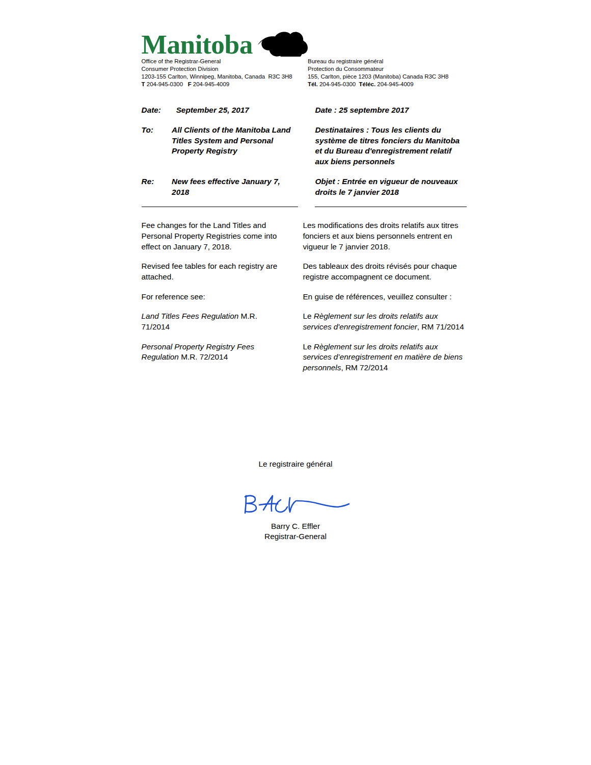Manitoba
Office of the Registrar-General
Consumer Protection Division
1203-155 Carlton, Winnipeg, Manitoba, Canada R3C 3H8
T 204-945-0300 F 204-945-4009
Bureau du registraire général
Protection du Consommateur
155, Carlton, pièce 1203 (Manitoba) Canada R3C 3H8
Tél. 204-945-0300 Téléc. 204-945-4009
Date: September 25, 2017
Date : 25 septembre 2017
To: All Clients of the Manitoba Land Titles System and Personal Property Registry
Destinataires : Tous les clients du système de titres fonciers du Manitoba et du Bureau d'enregistrement relatif aux biens personnels
Re: New fees effective January 7, 2018
Objet : Entrée en vigueur de nouveaux droits le 7 janvier 2018
Fee changes for the Land Titles and Personal Property Registries come into effect on January 7, 2018.
Revised fee tables for each registry are attached.
For reference see:
Land Titles Fees Regulation M.R. 71/2014
Personal Property Registry Fees Regulation M.R. 72/2014
Les modifications des droits relatifs aux titres fonciers et aux biens personnels entrent en vigueur le 7 janvier 2018.
Des tableaux des droits révisés pour chaque registre accompagnent ce document.
En guise de références, veuillez consulter :
Le Règlement sur les droits relatifs aux services d'enregistrement foncier, RM 71/2014
Le Règlement sur les droits relatifs aux services d’enregistrement en matière de biens personnels, RM 72/2014
Le registraire général
Barry C. Effler
Registrar-General